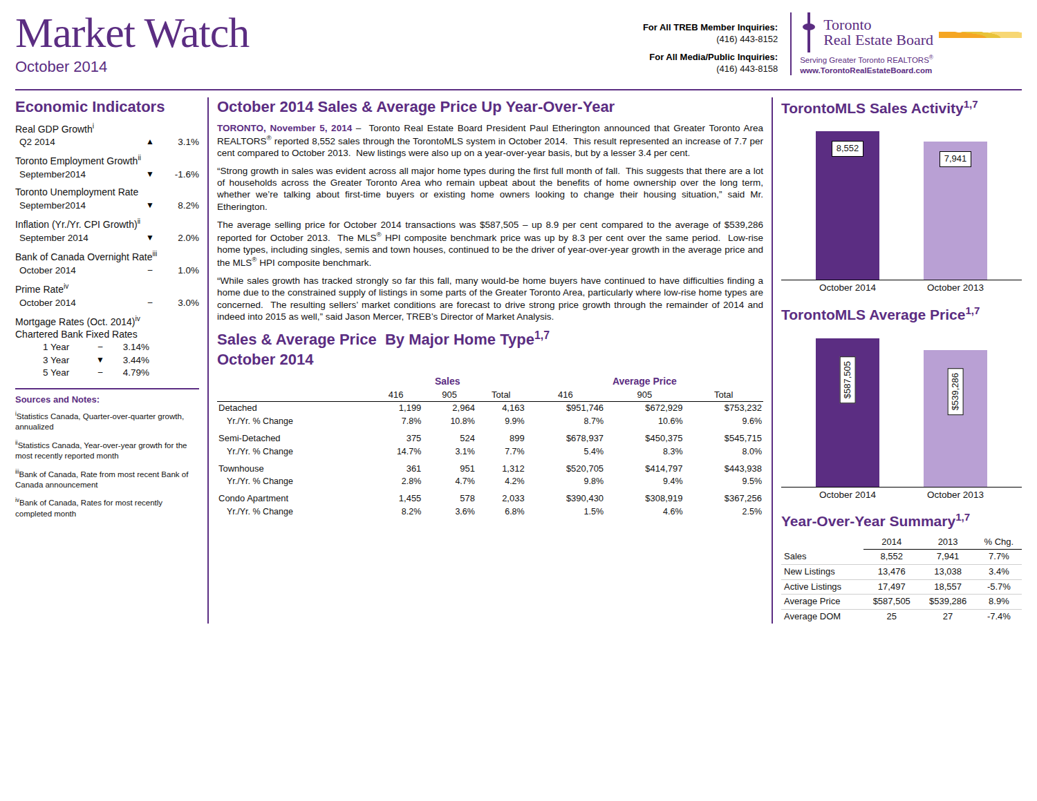Market Watch
October 2014
For All TREB Member Inquiries:
(416) 443-8152
For All Media/Public Inquiries:
(416) 443-8158
Toronto Real Estate Board
Serving Greater Toronto REALTORS®
www.TorontoRealEstateBoard.com
Economic Indicators
Real GDP Growthi
Q2 2014 3.1%
Toronto Employment Growthii
September2014 -1.6%
Toronto Unemployment Rate
September2014 8.2%
Inflation (Yr./Yr. CPI Growth)ii
September 2014 2.0%
Bank of Canada Overnight Rateiii
October 2014 1.0%
Prime Rateiv
October 2014 3.0%
Mortgage Rates (Oct. 2014)iv
Chartered Bank Fixed Rates
1 Year 3.14%
3 Year 3.44%
5 Year 4.79%
Sources and Notes:
iStatistics Canada, Quarter-over-quarter growth, annualized
iiStatistics Canada, Year-over-year growth for the most recently reported month
iiiBank of Canada, Rate from most recent Bank of Canada announcement
ivBank of Canada, Rates for most recently completed month
October 2014 Sales & Average Price Up Year-Over-Year
TORONTO, November 5, 2014 – Toronto Real Estate Board President Paul Etherington announced that Greater Toronto Area REALTORS® reported 8,552 sales through the TorontoMLS system in October 2014. This result represented an increase of 7.7 per cent compared to October 2013. New listings were also up on a year-over-year basis, but by a lesser 3.4 per cent.
“Strong growth in sales was evident across all major home types during the first full month of fall. This suggests that there are a lot of households across the Greater Toronto Area who remain upbeat about the benefits of home ownership over the long term, whether we’re talking about first-time buyers or existing home owners looking to change their housing situation,” said Mr. Etherington.
The average selling price for October 2014 transactions was $587,505 – up 8.9 per cent compared to the average of $539,286 reported for October 2013. The MLS® HPI composite benchmark price was up by 8.3 per cent over the same period. Low-rise home types, including singles, semis and town houses, continued to be the driver of year-over-year growth in the average price and the MLS® HPI composite benchmark.
“While sales growth has tracked strongly so far this fall, many would-be home buyers have continued to have difficulties finding a home due to the constrained supply of listings in some parts of the Greater Toronto Area, particularly where low-rise home types are concerned. The resulting sellers’ market conditions are forecast to drive strong price growth through the remainder of 2014 and indeed into 2015 as well,” said Jason Mercer, TREB’s Director of Market Analysis.
Sales & Average Price By Major Home Type1,7
October 2014
| | Sales | Average Price |
| --- | --- | --- |
| | 416 | 905 | Total | 416 | 905 | Total |
| Detached | 1,199 | 2,964 | 4,163 | $951,746 | $672,929 | $753,232 |
| Yr./Yr. % Change | 7.8% | 10.8% | 9.9% | 8.7% | 10.6% | 9.6% |
| Semi-Detached | 375 | 524 | 899 | $678,937 | $450,375 | $545,715 |
| Yr./Yr. % Change | 14.7% | 3.1% | 7.7% | 5.4% | 8.3% | 8.0% |
| Townhouse | 361 | 951 | 1,312 | $520,705 | $414,797 | $443,938 |
| Yr./Yr. % Change | 2.8% | 4.7% | 4.2% | 9.8% | 9.4% | 9.5% |
| Condo Apartment | 1,455 | 578 | 2,033 | $390,430 | $308,919 | $367,256 |
| Yr./Yr. % Change | 8.2% | 3.6% | 6.8% | 1.5% | 4.6% | 2.5% |
TorontoMLS Sales Activity1,7
8,552
7,941
October 2014 October 2013
TorontoMLS Average Price1,7
$587,505
$539,286
October 2014 October 2013
Year-Over-Year Summary1,7
| | 2014 | 2013 | % Chg. |
| --- | --- | --- | --- |
| Sales | 8,552 | 7,941 | 7.7% |
| New Listings | 13,476 | 13,038 | 3.4% |
| Active Listings | 17,497 | 18,557 | -5.7% |
| Average Price | $587,505 | $539,286 | 8.9% |
| Average DOM | 25 | 27 | -7.4% |